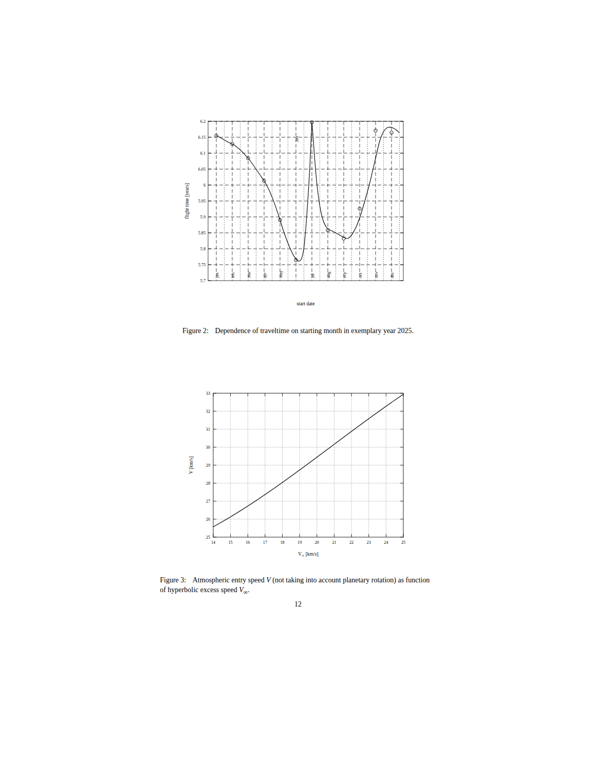6.2 6.15 6.1 6.05 6 5.95 5.9 5.85 5.8 5.75 5.7 flight time [years] jan feb mar apr may jun jul aug sep oct nov dec start date
Figure 2: Dependence of traveltime on starting month in exemplary year 2025.
14 15 16 17 18 19 20 21 22 23 24 25 25 26 27 28 29 30 31 32 33 V [km/s] V∞ [km/s]
Figure 3: Atmospheric entry speed V (not taking into account planetary rotation) as function of hyperbolic excess speed V∞.
12